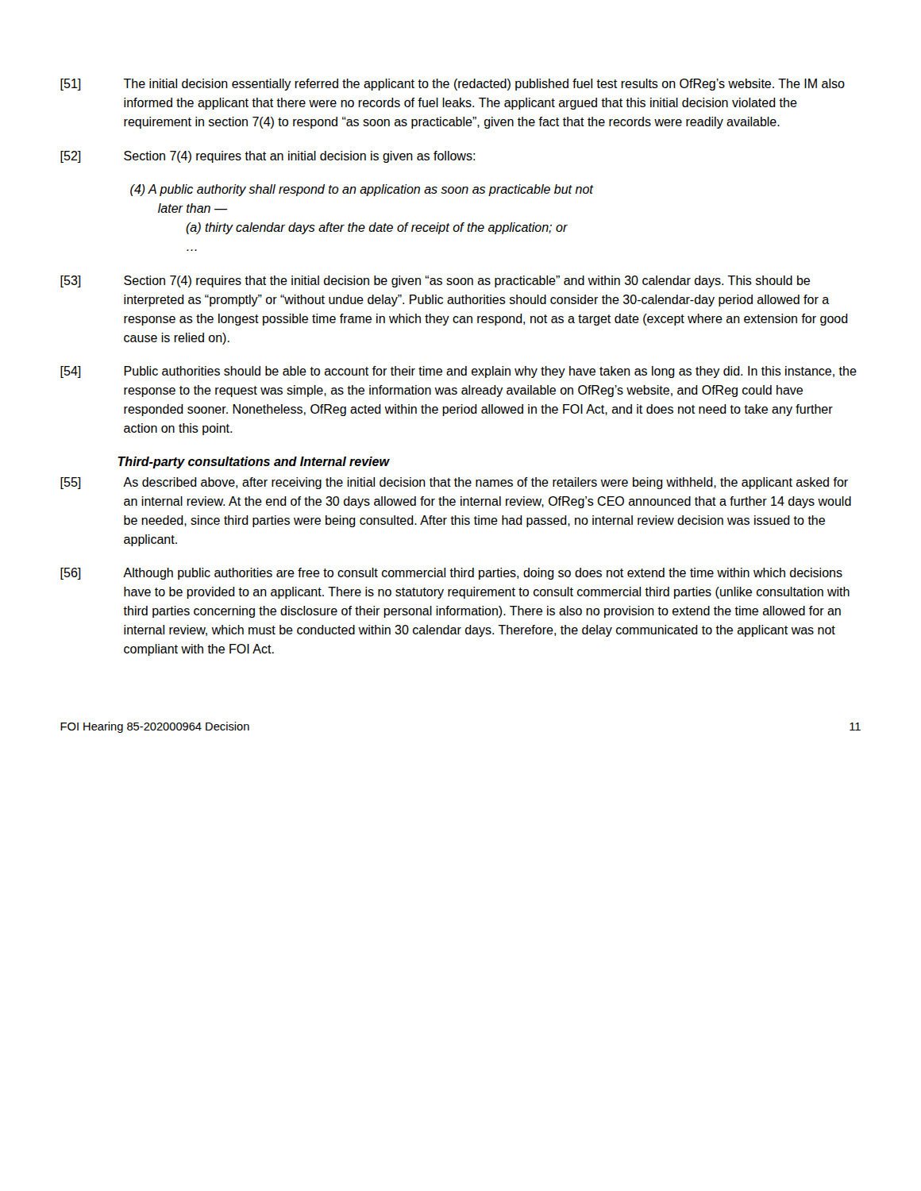[51]
The initial decision essentially referred the applicant to the (redacted) published fuel test results on OfReg’s website. The IM also informed the applicant that there were no records of fuel leaks. The applicant argued that this initial decision violated the requirement in section 7(4) to respond “as soon as practicable”, given the fact that the records were readily available.
[52]
Section 7(4) requires that an initial decision is given as follows:
(4) A public authority shall respond to an application as soon as practicable but not
later than —
(a) thirty calendar days after the date of receipt of the application; or
…
[53]
Section 7(4) requires that the initial decision be given “as soon as practicable” and within 30 calendar days. This should be interpreted as “promptly” or “without undue delay”. Public authorities should consider the 30-calendar-day period allowed for a response as the longest possible time frame in which they can respond, not as a target date (except where an extension for good cause is relied on).
[54]
Public authorities should be able to account for their time and explain why they have taken as long as they did. In this instance, the response to the request was simple, as the information was already available on OfReg’s website, and OfReg could have responded sooner. Nonetheless, OfReg acted within the period allowed in the FOI Act, and it does not need to take any further action on this point.
Third-party consultations and Internal review
[55]
As described above, after receiving the initial decision that the names of the retailers were being withheld, the applicant asked for an internal review. At the end of the 30 days allowed for the internal review, OfReg’s CEO announced that a further 14 days would be needed, since third parties were being consulted. After this time had passed, no internal review decision was issued to the applicant.
[56]
Although public authorities are free to consult commercial third parties, doing so does not extend the time within which decisions have to be provided to an applicant. There is no statutory requirement to consult commercial third parties (unlike consultation with third parties concerning the disclosure of their personal information). There is also no provision to extend the time allowed for an internal review, which must be conducted within 30 calendar days. Therefore, the delay communicated to the applicant was not compliant with the FOI Act.
FOI Hearing 85-202000964 Decision
11